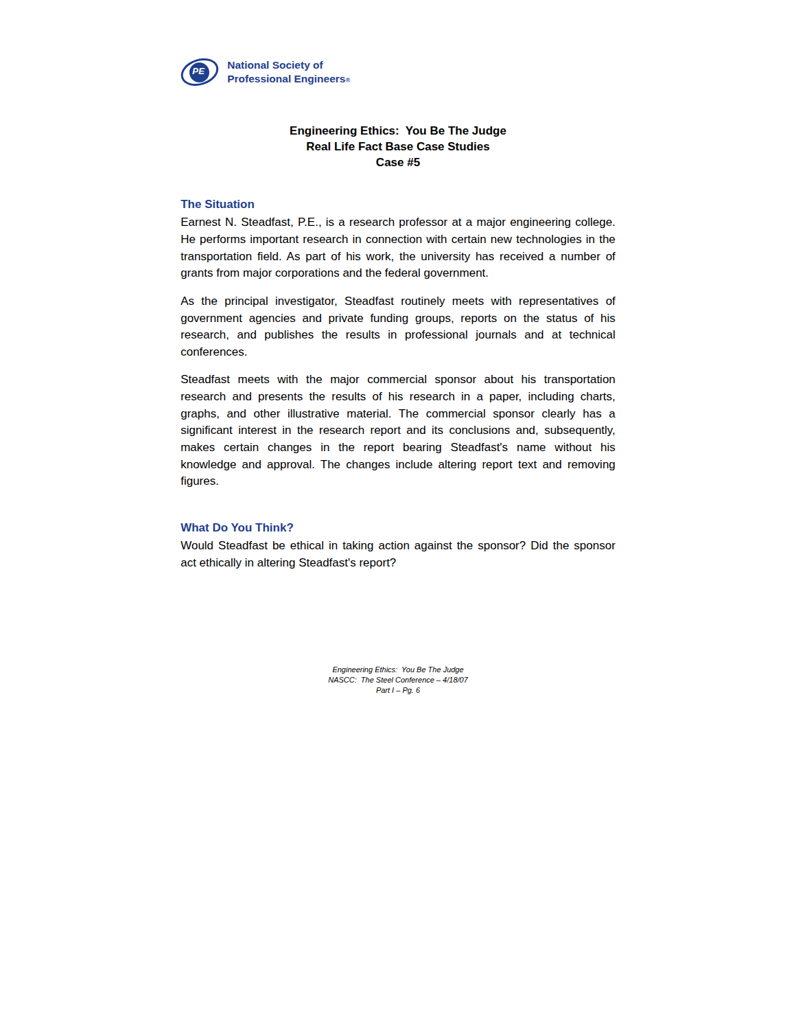PE
National Society of
Professional Engineers®
Engineering Ethics: You Be The Judge
Real Life Fact Base Case Studies
Case #5
The Situation
Earnest N. Steadfast, P.E., is a research professor at a major engineering college. He performs important research in connection with certain new technologies in the transportation field. As part of his work, the university has received a number of grants from major corporations and the federal government.
As the principal investigator, Steadfast routinely meets with representatives of government agencies and private funding groups, reports on the status of his research, and publishes the results in professional journals and at technical conferences.
Steadfast meets with the major commercial sponsor about his transportation research and presents the results of his research in a paper, including charts, graphs, and other illustrative material. The commercial sponsor clearly has a significant interest in the research report and its conclusions and, subsequently, makes certain changes in the report bearing Steadfast's name without his knowledge and approval. The changes include altering report text and removing figures.
What Do You Think?
Would Steadfast be ethical in taking action against the sponsor? Did the sponsor act ethically in altering Steadfast's report?
Engineering Ethics: You Be The Judge
NASCC: The Steel Conference – 4/18/07
Part I – Pg. 6